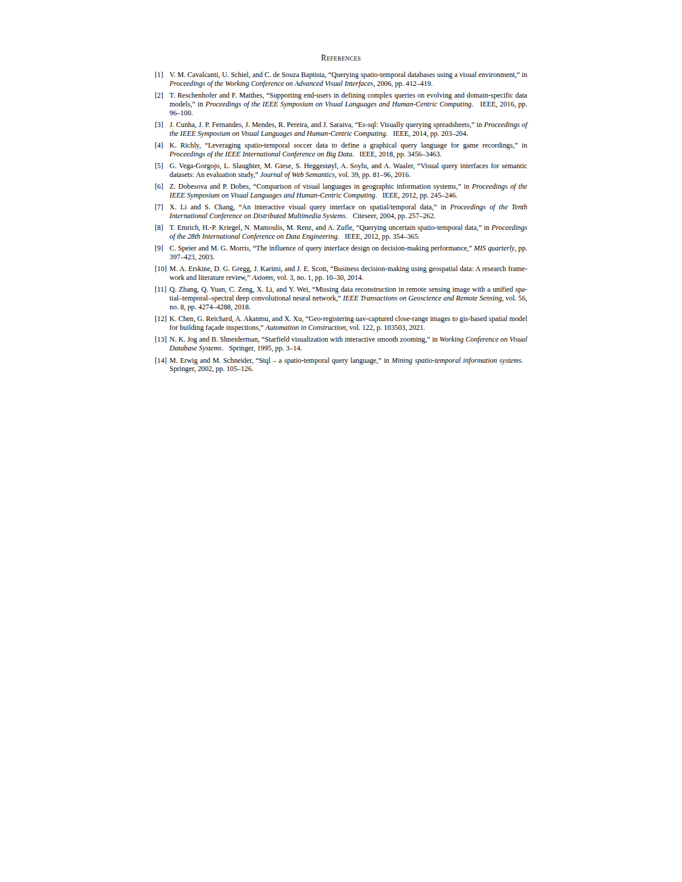References
[1] V. M. Cavalcanti, U. Schiel, and C. de Souza Baptista, “Querying spatio-temporal databases using a visual environment,” in Proceedings of the Working Conference on Advanced Visual Interfaces, 2006, pp. 412–419.
[2] T. Reschenhofer and F. Matthes, “Supporting end-users in defining complex queries on evolving and domain-specific data models,” in Proceedings of the IEEE Symposium on Visual Languages and Human-Centric Computing. IEEE, 2016, pp. 96–100.
[3] J. Cunha, J. P. Fernandes, J. Mendes, R. Pereira, and J. Saraiva, “Es-sql: Visually querying spreadsheets,” in Proceedings of the IEEE Symposium on Visual Languages and Human-Centric Computing. IEEE, 2014, pp. 203–204.
[4] K. Richly, “Leveraging spatio-temporal soccer data to define a graphical query language for game recordings,” in Proceedings of the IEEE International Conference on Big Data. IEEE, 2018, pp. 3456–3463.
[5] G. Vega-Gorgojo, L. Slaughter, M. Giese, S. Heggestøyl, A. Soylu, and A. Waaler, “Visual query interfaces for semantic datasets: An evaluation study,” Journal of Web Semantics, vol. 39, pp. 81–96, 2016.
[6] Z. Dobesova and P. Dobes, “Comparison of visual languages in geographic information systems,” in Proceedings of the IEEE Symposium on Visual Languages and Human-Centric Computing. IEEE, 2012, pp. 245–246.
[7] X. Li and S. Chang, “An interactive visual query interface on spatial/temporal data,” in Proceedings of the Tenth International Conference on Distributed Multimedia Systems. Citeseer, 2004, pp. 257–262.
[8] T. Emrich, H.-P. Kriegel, N. Mamoulis, M. Renz, and A. Zufle, “Querying uncertain spatio-temporal data,” in Proceedings of the 28th International Conference on Data Engineering. IEEE, 2012, pp. 354–365.
[9] C. Speier and M. G. Morris, “The influence of query interface design on decision-making performance,” MIS quarterly, pp. 397–423, 2003.
[10] M. A. Erskine, D. G. Gregg, J. Karimi, and J. E. Scott, “Business decision-making using geospatial data: A research framework and literature review,” Axioms, vol. 3, no. 1, pp. 10–30, 2014.
[11] Q. Zhang, Q. Yuan, C. Zeng, X. Li, and Y. Wei, “Missing data reconstruction in remote sensing image with a unified spatial–temporal–spectral deep convolutional neural network,” IEEE Transactions on Geoscience and Remote Sensing, vol. 56, no. 8, pp. 4274–4288, 2018.
[12] K. Chen, G. Reichard, A. Akanmu, and X. Xu, “Geo-registering uav-captured close-range images to gis-based spatial model for building façade inspections,” Automation in Construction, vol. 122, p. 103503, 2021.
[13] N. K. Jog and B. Shneiderman, “Starfield visualization with interactive smooth zooming,” in Working Conference on Visual Database Systems. Springer, 1995, pp. 3–14.
[14] M. Erwig and M. Schneider, “Stql – a spatio-temporal query language,” in Mining spatio-temporal information systems. Springer, 2002, pp. 105–126.